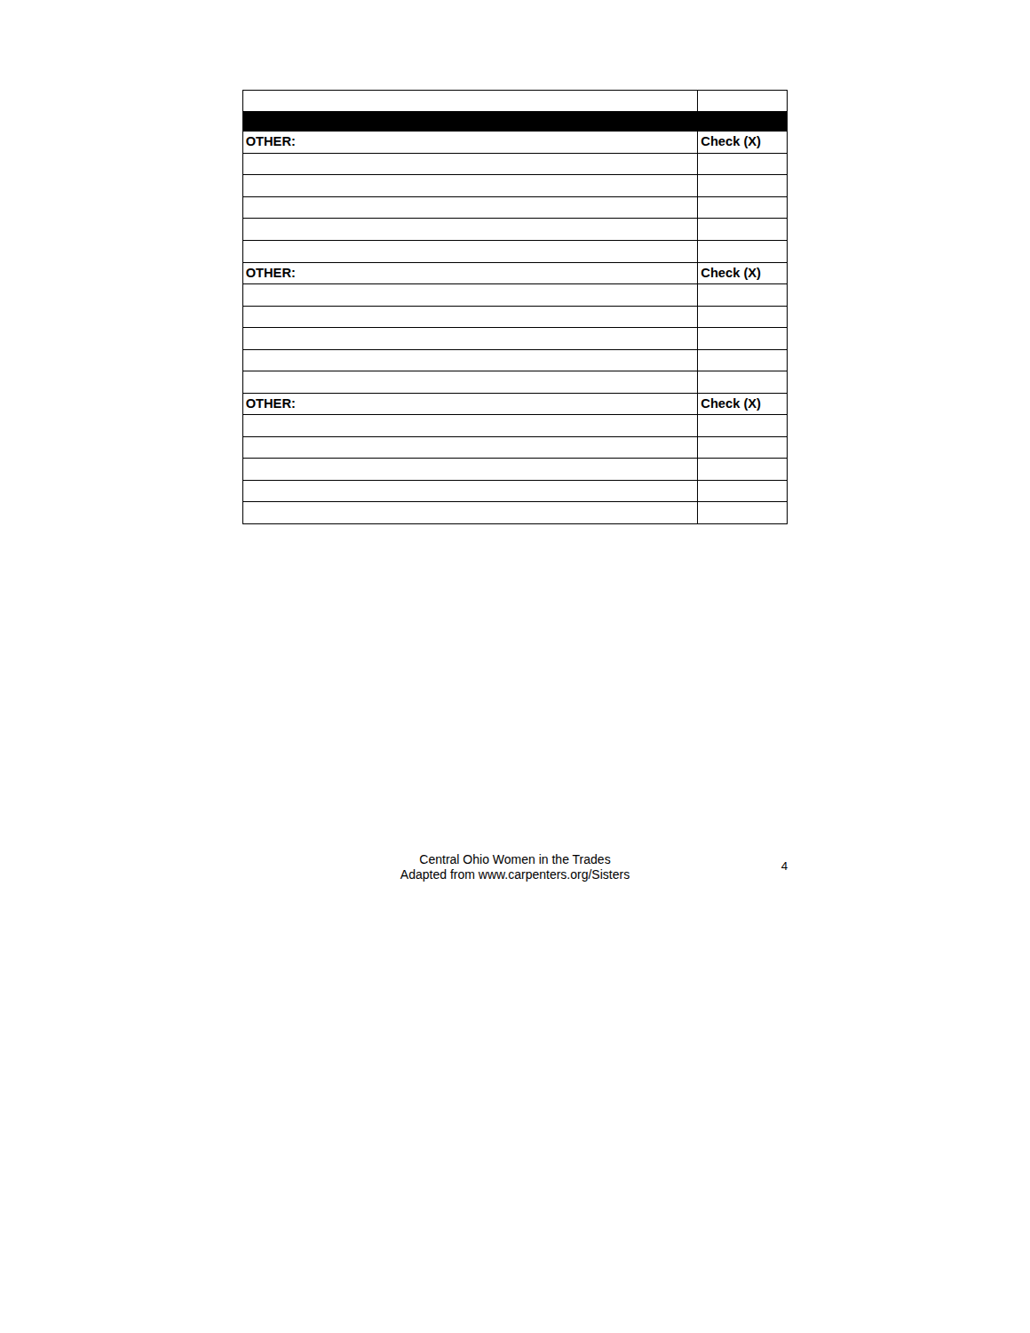| OTHER: | Check (X) |
| OTHER: | Check (X) |
| OTHER: | Check (X) |
Central Ohio Women in the Trades
Adapted from www.carpenters.org/Sisters
4